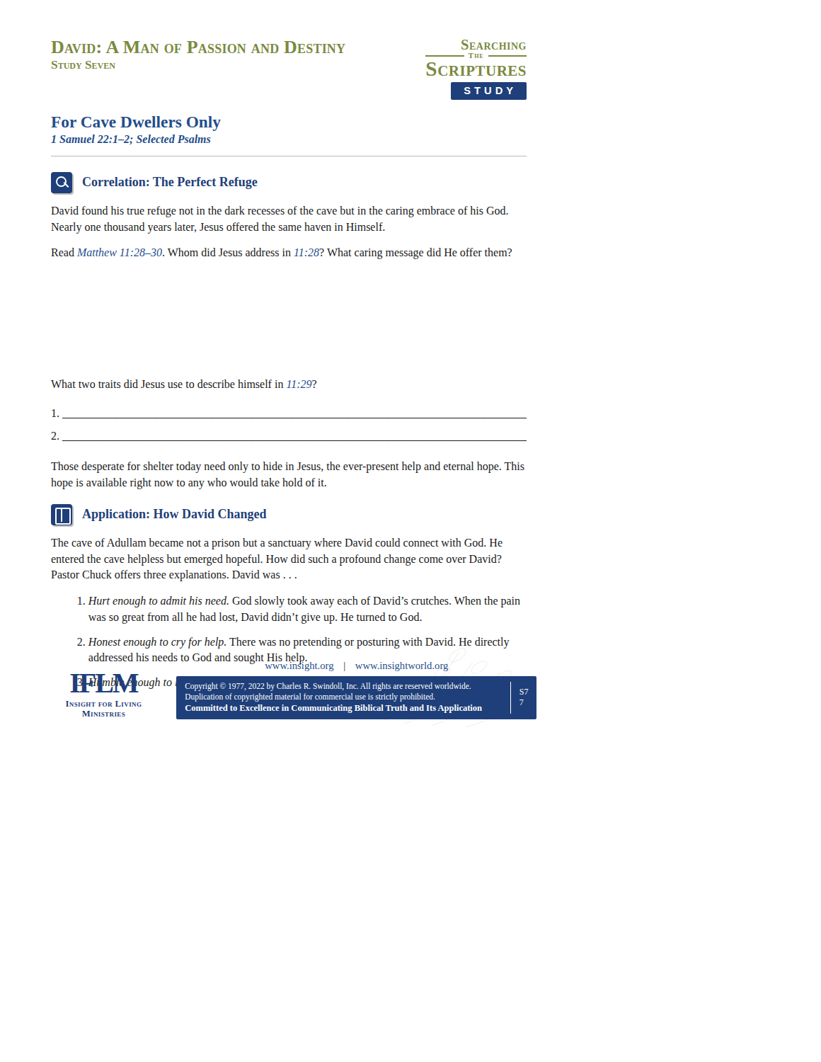David: A Man of Passion and Destiny
Study Seven
Searching
The
Scriptures
STUDY
For Cave Dwellers Only
1 Samuel 22:1–2; Selected Psalms
Correlation: The Perfect Refuge
David found his true refuge not in the dark recesses of the cave but in the caring embrace of his God. Nearly one thousand years later, Jesus offered the same haven in Himself.
Read Matthew 11:28–30. Whom did Jesus address in 11:28? What caring message did He offer them?
What two traits did Jesus use to describe himself in 11:29?
1._______________________________________________________________________________________
2._______________________________________________________________________________________
Those desperate for shelter today need only to hide in Jesus, the ever-present help and eternal hope. This hope is available right now to any who would take hold of it.
Application: How David Changed
The cave of Adullam became not a prison but a sanctuary where David could connect with God. He entered the cave helpless but emerged hopeful. How did such a profound change come over David? Pastor Chuck offers three explanations. David was . . .
Hurt enough to admit his need. God slowly took away each of David’s crutches. When the pain was so great from all he had lost, David didn’t give up. He turned to God.
Honest enough to cry for help. There was no pretending or posturing with David. He directly addressed his needs to God and sought His help.
Humble enough to learn from God. David used his time of trial to learn and to grow.
IFLM
Insight for Living
Ministries
www.insight.org | www.insightworld.org
Copyright © 1977, 2022 by Charles R. Swindoll, Inc. All rights are reserved worldwide.
Duplication of copyrighted material for commercial use is strictly prohibited.
Committed to Excellence in Communicating Biblical Truth and Its Application
S7
7